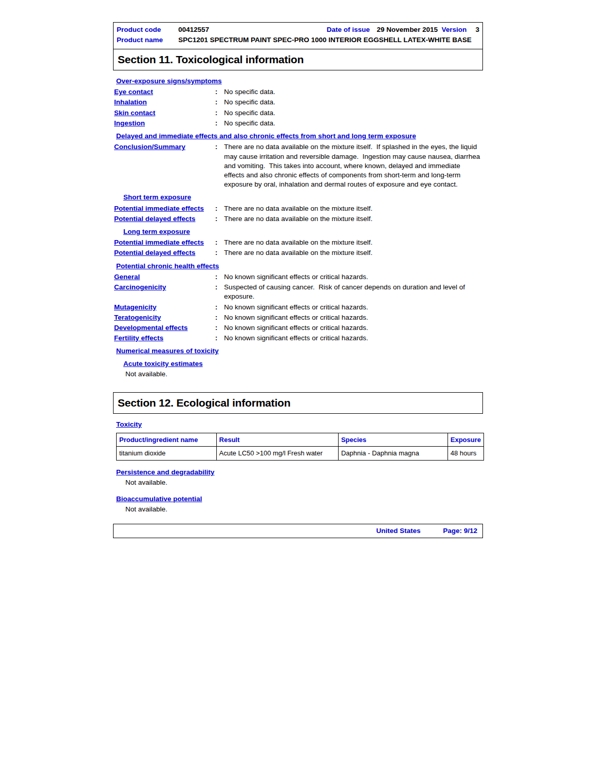| Product code | 00412557 | Date of issue 29 November 2015 Version 3 |
| Product name | SPC1201 SPECTRUM PAINT SPEC-PRO 1000 INTERIOR EGGSHELL LATEX-WHITE BASE |
Section 11. Toxicological information
Over-exposure signs/symptoms
| Eye contact | : | No specific data. |
| Inhalation | : | No specific data. |
| Skin contact | : | No specific data. |
| Ingestion | : | No specific data. |
Delayed and immediate effects and also chronic effects from short and long term exposure
| Conclusion/Summary | : | There are no data available on the mixture itself. If splashed in the eyes, the liquid may cause irritation and reversible damage. Ingestion may cause nausea, diarrhea and vomiting. This takes into account, where known, delayed and immediate effects and also chronic effects of components from short-term and long-term exposure by oral, inhalation and dermal routes of exposure and eye contact. |
Short term exposure
| Potential immediate effects | : | There are no data available on the mixture itself. |
| Potential delayed effects | : | There are no data available on the mixture itself. |
Long term exposure
| Potential immediate effects | : | There are no data available on the mixture itself. |
| Potential delayed effects | : | There are no data available on the mixture itself. |
Potential chronic health effects
| General | : | No known significant effects or critical hazards. |
| Carcinogenicity | : | Suspected of causing cancer. Risk of cancer depends on duration and level of exposure. |
| Mutagenicity | : | No known significant effects or critical hazards. |
| Teratogenicity | : | No known significant effects or critical hazards. |
| Developmental effects | : | No known significant effects or critical hazards. |
| Fertility effects | : | No known significant effects or critical hazards. |
Numerical measures of toxicity
Acute toxicity estimates
Not available.
Section 12. Ecological information
Toxicity
| Product/ingredient name | Result | Species | Exposure |
| --- | --- | --- | --- |
| titanium dioxide | Acute LC50 >100 mg/l Fresh water | Daphnia - Daphnia magna | 48 hours |
Persistence and degradability
Not available.
Bioaccumulative potential
Not available.
United States Page: 9/12